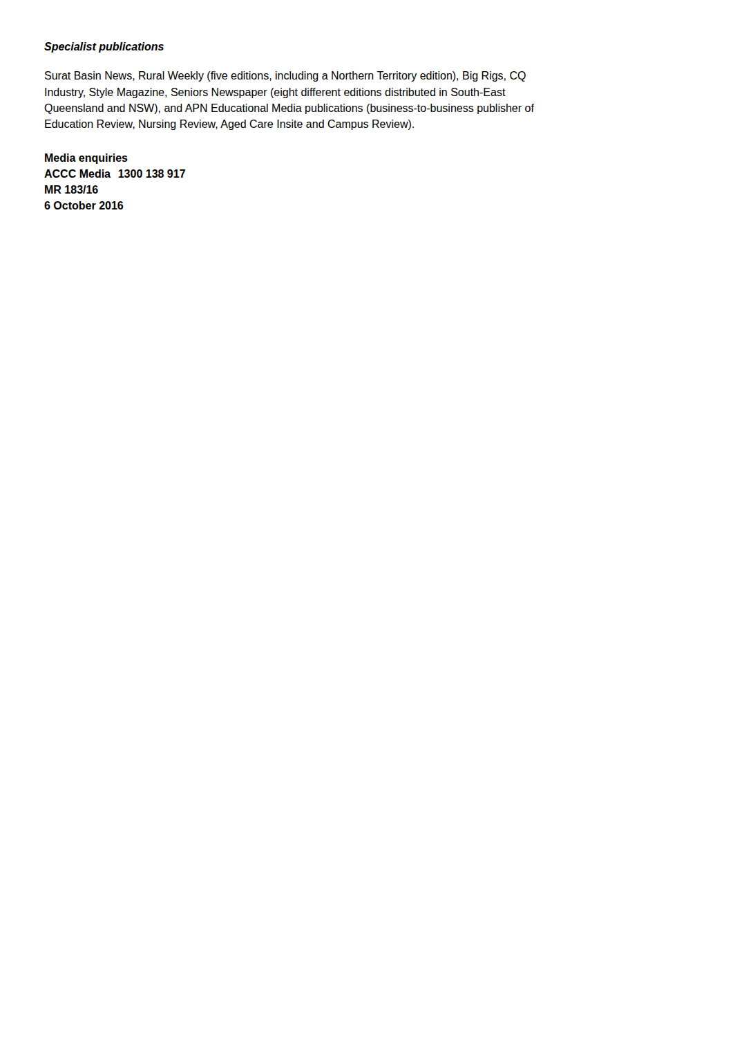Specialist publications
Surat Basin News, Rural Weekly (five editions, including a Northern Territory edition), Big Rigs, CQ Industry, Style Magazine, Seniors Newspaper (eight different editions distributed in South-East Queensland and NSW), and APN Educational Media publications (business-to-business publisher of Education Review, Nursing Review, Aged Care Insite and Campus Review).
Media enquiries
ACCC Media 1300 138 917
MR 183/16
6 October 2016